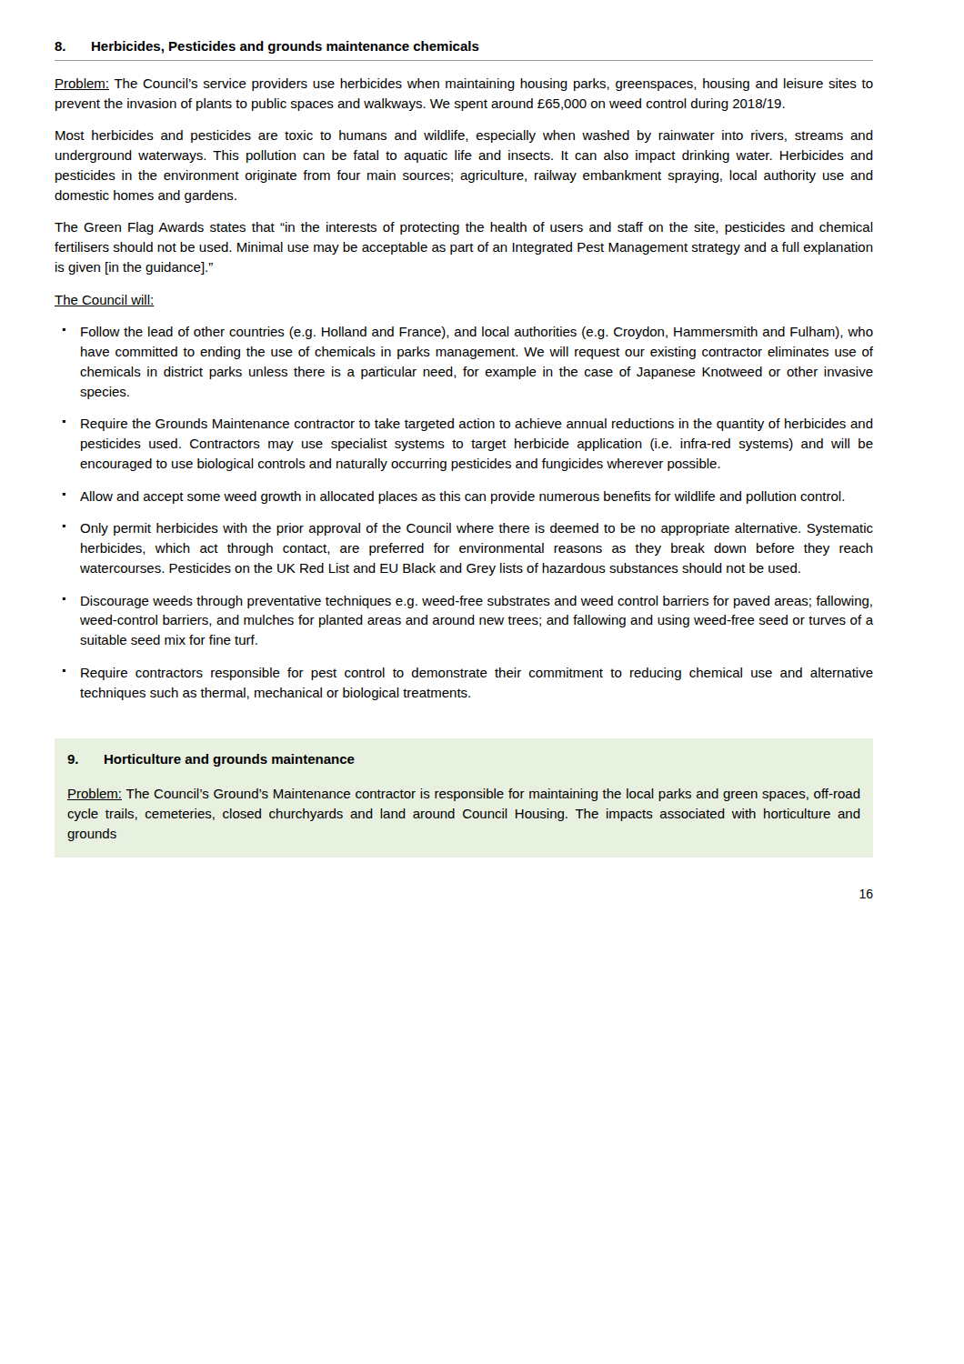8. Herbicides, Pesticides and grounds maintenance chemicals
Problem: The Council’s service providers use herbicides when maintaining housing parks, greenspaces, housing and leisure sites to prevent the invasion of plants to public spaces and walkways. We spent around £65,000 on weed control during 2018/19.
Most herbicides and pesticides are toxic to humans and wildlife, especially when washed by rainwater into rivers, streams and underground waterways. This pollution can be fatal to aquatic life and insects. It can also impact drinking water. Herbicides and pesticides in the environment originate from four main sources; agriculture, railway embankment spraying, local authority use and domestic homes and gardens.
The Green Flag Awards states that “in the interests of protecting the health of users and staff on the site, pesticides and chemical fertilisers should not be used. Minimal use may be acceptable as part of an Integrated Pest Management strategy and a full explanation is given [in the guidance].”
The Council will:
Follow the lead of other countries (e.g. Holland and France), and local authorities (e.g. Croydon, Hammersmith and Fulham), who have committed to ending the use of chemicals in parks management. We will request our existing contractor eliminates use of chemicals in district parks unless there is a particular need, for example in the case of Japanese Knotweed or other invasive species.
Require the Grounds Maintenance contractor to take targeted action to achieve annual reductions in the quantity of herbicides and pesticides used. Contractors may use specialist systems to target herbicide application (i.e. infra-red systems) and will be encouraged to use biological controls and naturally occurring pesticides and fungicides wherever possible.
Allow and accept some weed growth in allocated places as this can provide numerous benefits for wildlife and pollution control.
Only permit herbicides with the prior approval of the Council where there is deemed to be no appropriate alternative. Systematic herbicides, which act through contact, are preferred for environmental reasons as they break down before they reach watercourses. Pesticides on the UK Red List and EU Black and Grey lists of hazardous substances should not be used.
Discourage weeds through preventative techniques e.g. weed-free substrates and weed control barriers for paved areas; fallowing, weed-control barriers, and mulches for planted areas and around new trees; and fallowing and using weed-free seed or turves of a suitable seed mix for fine turf.
Require contractors responsible for pest control to demonstrate their commitment to reducing chemical use and alternative techniques such as thermal, mechanical or biological treatments.
9. Horticulture and grounds maintenance
Problem: The Council’s Ground’s Maintenance contractor is responsible for maintaining the local parks and green spaces, off-road cycle trails, cemeteries, closed churchyards and land around Council Housing. The impacts associated with horticulture and grounds
16